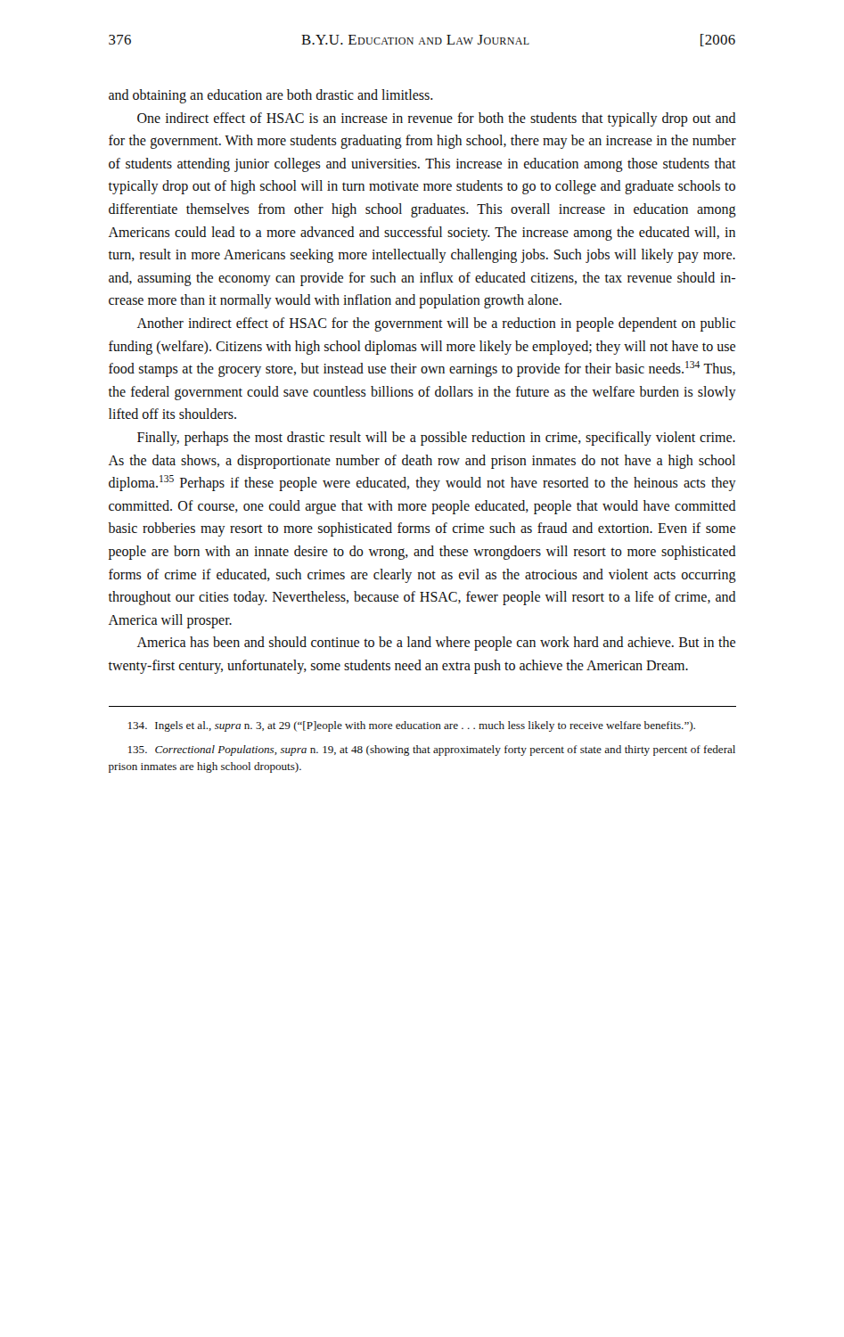376 B.Y.U. Education and Law Journal [2006
and obtaining an education are both drastic and limitless.
One indirect effect of HSAC is an increase in revenue for both the students that typically drop out and for the government. With more students graduating from high school, there may be an increase in the number of students attending junior colleges and universities. This increase in education among those students that typically drop out of high school will in turn motivate more students to go to college and graduate schools to differentiate themselves from other high school graduates. This overall increase in education among Americans could lead to a more advanced and successful society. The increase among the educated will, in turn, result in more Americans seeking more intellectually challenging jobs. Such jobs will likely pay more. and, assuming the economy can provide for such an influx of educated citizens, the tax revenue should increase more than it normally would with inflation and population growth alone.
Another indirect effect of HSAC for the government will be a reduction in people dependent on public funding (welfare). Citizens with high school diplomas will more likely be employed; they will not have to use food stamps at the grocery store, but instead use their own earnings to provide for their basic needs.134 Thus, the federal government could save countless billions of dollars in the future as the welfare burden is slowly lifted off its shoulders.
Finally, perhaps the most drastic result will be a possible reduction in crime, specifically violent crime. As the data shows, a disproportionate number of death row and prison inmates do not have a high school diploma.135 Perhaps if these people were educated, they would not have resorted to the heinous acts they committed. Of course, one could argue that with more people educated, people that would have committed basic robberies may resort to more sophisticated forms of crime such as fraud and extortion. Even if some people are born with an innate desire to do wrong, and these wrongdoers will resort to more sophisticated forms of crime if educated, such crimes are clearly not as evil as the atrocious and violent acts occurring throughout our cities today. Nevertheless, because of HSAC, fewer people will resort to a life of crime, and America will prosper.
America has been and should continue to be a land where people can work hard and achieve. But in the twenty-first century, unfortunately, some students need an extra push to achieve the American Dream.
134. Ingels et al., supra n. 3, at 29 (“[P]eople with more education are . . . much less likely to receive welfare benefits.”).
135. Correctional Populations, supra n. 19, at 48 (showing that approximately forty percent of state and thirty percent of federal prison inmates are high school dropouts).